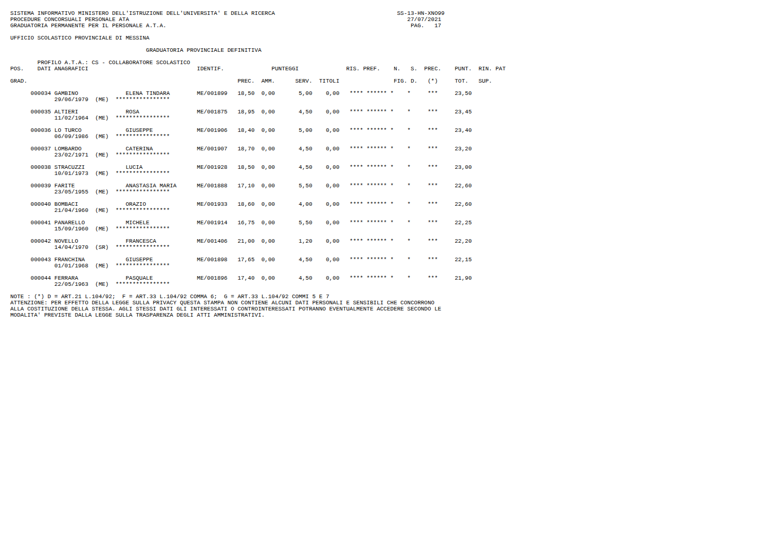SISTEMA INFORMATIVO MINISTERO DELL'ISTRUZIONE DELL'UNIVERSITA' E DELLA RICERCA                                    SS-13-HN-XNO99
PROCEDURE CONCORSUALI PERSONALE ATA                                                                                  27/07/2021
GRADUATORIA PERMANENTE PER IL PERSONALE A.T.A.                                                                        PAG.   17

UFFICIO SCOLASTICO PROVINCIALE DI MESSINA

                                        GRADUATORIA PROVINCIALE DEFINITIVA

        PROFILO A.T.A.: CS - COLLABORATORE SCOLASTICO
POS.    DATI ANAGRAFICI                                IDENTIF.              PUNTEGGI              RIS. PREF.    N.   S.  PREC.    PUNT.  RIN. PAT

GRAD.                                                              PREC.  AMM.      SERV.  TITOLI                FIG. D.   (*)     TOT.   SUP.

      000034 GAMBINO              ELENA TINDARA        ME/001899   18,50  0,00       5,00    0,00   **** ****** *    *     ***     23,50
             29/06/1979  (ME)  ****************

      000035 ALTIERI              ROSA                 ME/001875   18,95  0,00       4,50    0,00   **** ****** *    *     ***     23,45
             11/02/1964  (ME)  ****************

      000036 LO TURCO             GIUSEPPE             ME/001906   18,40  0,00       5,00    0,00   **** ****** *    *     ***     23,40
             06/09/1986  (ME)  ****************

      000037 LOMBARDO             CATERINA             ME/001907   18,70  0,00       4,50    0,00   **** ****** *    *     ***     23,20
             23/02/1971  (ME)  ****************

      000038 STRACUZZI            LUCIA                ME/001928   18,50  0,00       4,50    0,00   **** ****** *    *     ***     23,00
             10/01/1973  (ME)  ****************

      000039 FARITE               ANASTASIA MARIA      ME/001888   17,10  0,00       5,50    0,00   **** ****** *    *     ***     22,60
             23/05/1955  (ME)  ****************

      000040 BOMBACI              ORAZIO               ME/001933   18,60  0,00       4,00    0,00   **** ****** *    *     ***     22,60
             21/04/1960  (ME)  ****************

      000041 PANARELLO            MICHELE              ME/001914   16,75  0,00       5,50    0,00   **** ****** *    *     ***     22,25
             15/09/1960  (ME)  ****************

      000042 NOVELLO              FRANCESCA            ME/001406   21,00  0,00       1,20    0,00   **** ****** *    *     ***     22,20
             14/04/1970  (SR)  ****************

      000043 FRANCHINA            GIUSEPPE             ME/001898   17,65  0,00       4,50    0,00   **** ****** *    *     ***     22,15
             01/01/1968  (ME)  ****************

      000044 FERRARA              PASQUALE             ME/001896   17,40  0,00       4,50    0,00   **** ****** *    *     ***     21,90
             22/05/1963  (ME)  ****************

NOTE : (*) D = ART.21 L.104/92;  F = ART.33 L.104/92 COMMA 6;  G = ART.33 L.104/92 COMMI 5 E 7
ATTENZIONE: PER EFFETTO DELLA LEGGE SULLA PRIVACY QUESTA STAMPA NON CONTIENE ALCUNI DATI PERSONALI E SENSIBILI CHE CONCORRONO
ALLA COSTITUZIONE DELLA STESSA. AGLI STESSI DATI GLI INTERESSATI O CONTROINTERESSATI POTRANNO EVENTUALMENTE ACCEDERE SECONDO LE
MODALITA' PREVISTE DALLA LEGGE SULLA TRASPARENZA DEGLI ATTI AMMINISTRATIVI.